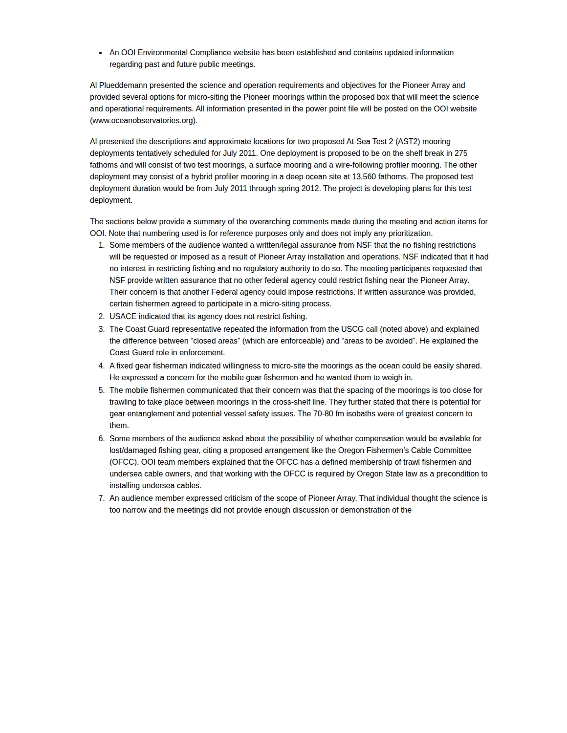An OOI Environmental Compliance website has been established and contains updated information regarding past and future public meetings.
Al Plueddemann presented the science and operation requirements and objectives for the Pioneer Array and provided several options for micro-siting the Pioneer moorings within the proposed box that will meet the science and operational requirements. All information presented in the power point file will be posted on the OOI website (www.oceanobservatories.org).
Al presented the descriptions and approximate locations for two proposed At-Sea Test 2 (AST2) mooring deployments tentatively scheduled for July 2011. One deployment is proposed to be on the shelf break in 275 fathoms and will consist of two test moorings, a surface mooring and a wire-following profiler mooring. The other deployment may consist of a hybrid profiler mooring in a deep ocean site at 13,560 fathoms. The proposed test deployment duration would be from July 2011 through spring 2012. The project is developing plans for this test deployment.
The sections below provide a summary of the overarching comments made during the meeting and action items for OOI. Note that numbering used is for reference purposes only and does not imply any prioritization.
Some members of the audience wanted a written/legal assurance from NSF that the no fishing restrictions will be requested or imposed as a result of Pioneer Array installation and operations. NSF indicated that it had no interest in restricting fishing and no regulatory authority to do so. The meeting participants requested that NSF provide written assurance that no other federal agency could restrict fishing near the Pioneer Array. Their concern is that another Federal agency could impose restrictions. If written assurance was provided, certain fishermen agreed to participate in a micro-siting process.
USACE indicated that its agency does not restrict fishing.
The Coast Guard representative repeated the information from the USCG call (noted above) and explained the difference between “closed areas” (which are enforceable) and “areas to be avoided”. He explained the Coast Guard role in enforcement.
A fixed gear fisherman indicated willingness to micro-site the moorings as the ocean could be easily shared. He expressed a concern for the mobile gear fishermen and he wanted them to weigh in.
The mobile fishermen communicated that their concern was that the spacing of the moorings is too close for trawling to take place between moorings in the cross-shelf line. They further stated that there is potential for gear entanglement and potential vessel safety issues. The 70-80 fm isobaths were of greatest concern to them.
Some members of the audience asked about the possibility of whether compensation would be available for lost/damaged fishing gear, citing a proposed arrangement like the Oregon Fishermen’s Cable Committee (OFCC). OOI team members explained that the OFCC has a defined membership of trawl fishermen and undersea cable owners, and that working with the OFCC is required by Oregon State law as a precondition to installing undersea cables.
An audience member expressed criticism of the scope of Pioneer Array. That individual thought the science is too narrow and the meetings did not provide enough discussion or demonstration of the